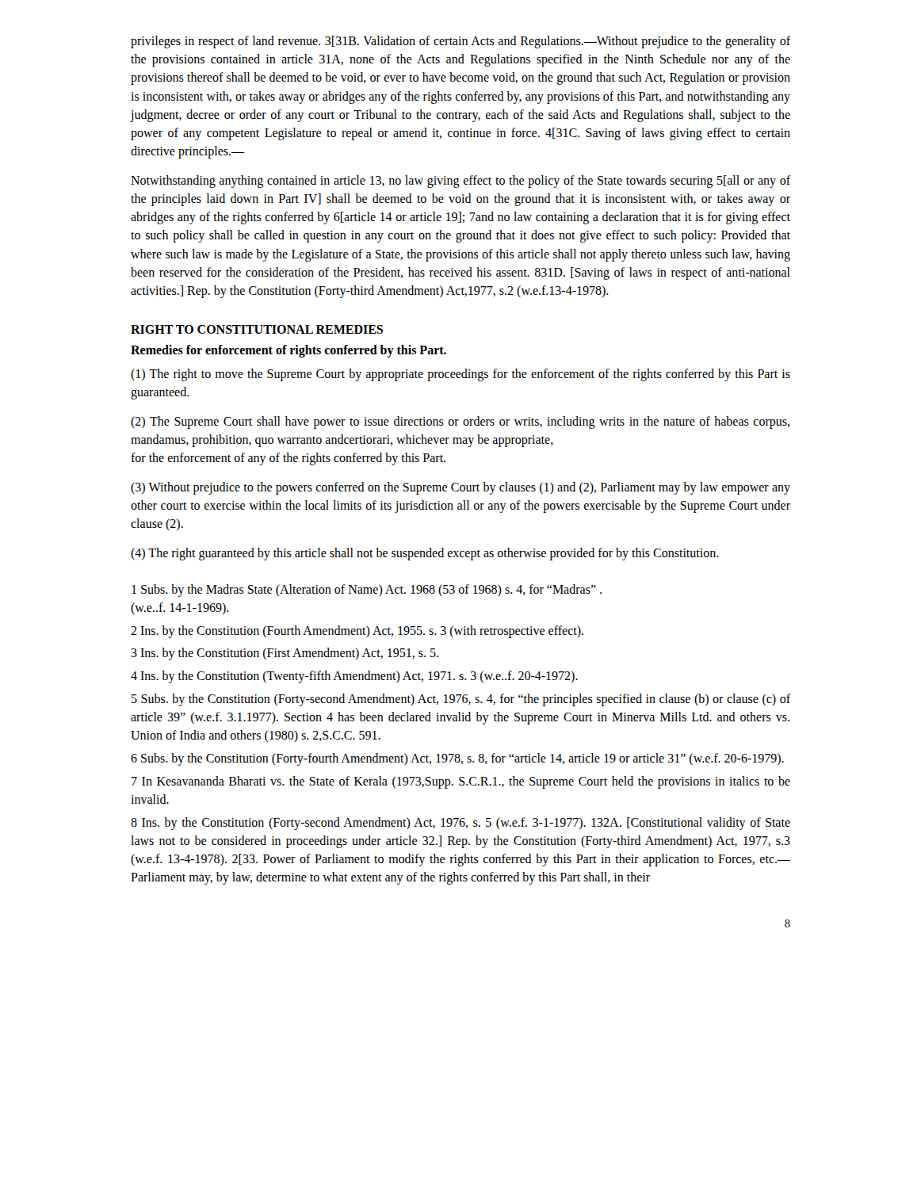privileges in respect of land revenue. 3[31B. Validation of certain Acts and Regulations.—Without prejudice to the generality of the provisions contained in article 31A, none of the Acts and Regulations specified in the Ninth Schedule nor any of the provisions thereof shall be deemed to be void, or ever to have become void, on the ground that such Act, Regulation or provision is inconsistent with, or takes away or abridges any of the rights conferred by, any provisions of this Part, and notwithstanding any judgment, decree or order of any court or Tribunal to the contrary, each of the said Acts and Regulations shall, subject to the power of any competent Legislature to repeal or amend it, continue in force. 4[31C. Saving of laws giving effect to certain directive principles.—
Notwithstanding anything contained in article 13, no law giving effect to the policy of the State towards securing 5[all or any of the principles laid down in Part IV] shall be deemed to be void on the ground that it is inconsistent with, or takes away or abridges any of the rights conferred by 6[article 14 or article 19]; 7and no law containing a declaration that it is for giving effect to such policy shall be called in question in any court on the ground that it does not give effect to such policy: Provided that where such law is made by the Legislature of a State, the provisions of this article shall not apply thereto unless such law, having been reserved for the consideration of the President, has received his assent. 831D. [Saving of laws in respect of anti-national activities.] Rep. by the Constitution (Forty-third Amendment) Act,1977, s.2 (w.e.f.13-4-1978).
RIGHT TO CONSTITUTIONAL REMEDIES
Remedies for enforcement of rights conferred by this Part.
(1) The right to move the Supreme Court by appropriate proceedings for the enforcement of the rights conferred by this Part is guaranteed.
(2) The Supreme Court shall have power to issue directions or orders or writs, including writs in the nature of habeas corpus, mandamus, prohibition, quo warranto andcertiorari, whichever may be appropriate,
for the enforcement of any of the rights conferred by this Part.
(3) Without prejudice to the powers conferred on the Supreme Court by clauses (1) and (2), Parliament may by law empower any other court to exercise within the local limits of its jurisdiction all or any of the powers exercisable by the Supreme Court under clause (2).
(4) The right guaranteed by this article shall not be suspended except as otherwise provided for by this Constitution.
1 Subs. by the Madras State (Alteration of Name) Act. 1968 (53 of 1968) s. 4, for “Madras” .
(w.e..f. 14-1-1969).
2 Ins. by the Constitution (Fourth Amendment) Act, 1955. s. 3 (with retrospective effect).
3 Ins. by the Constitution (First Amendment) Act, 1951, s. 5.
4 Ins. by the Constitution (Twenty-fifth Amendment) Act, 1971. s. 3 (w.e..f. 20-4-1972).
5 Subs. by the Constitution (Forty-second Amendment) Act, 1976, s. 4, for “the principles specified in clause (b) or clause (c) of article 39” (w.e.f. 3.1.1977). Section 4 has been declared invalid by the Supreme Court in Minerva Mills Ltd. and others vs. Union of India and others (1980) s. 2,S.C.C. 591.
6 Subs. by the Constitution (Forty-fourth Amendment) Act, 1978, s. 8, for “article 14, article 19 or article 31” (w.e.f. 20-6-1979).
7 In Kesavananda Bharati vs. the State of Kerala (1973,Supp. S.C.R.1., the Supreme Court held the provisions in italics to be invalid.
8 Ins. by the Constitution (Forty-second Amendment) Act, 1976, s. 5 (w.e.f. 3-1-1977). 132A. [Constitutional validity of State laws not to be considered in proceedings under article 32.] Rep. by the Constitution (Forty-third Amendment) Act, 1977, s.3 (w.e.f. 13-4-1978). 2[33. Power of Parliament to modify the rights conferred by this Part in their application to Forces, etc.—Parliament may, by law, determine to what extent any of the rights conferred by this Part shall, in their
8